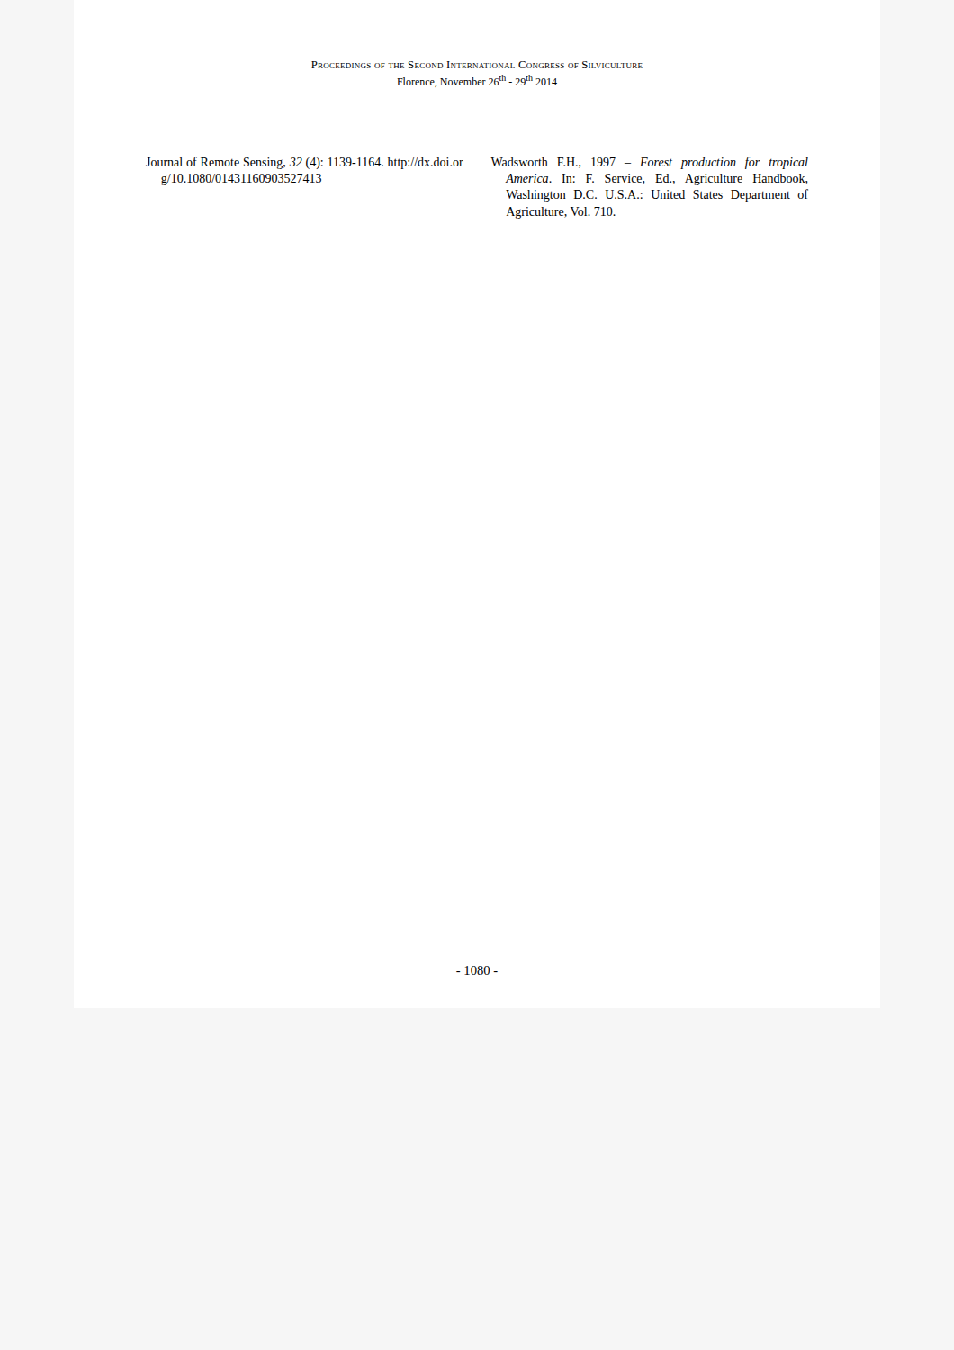Proceedings of the Second International Congress of Silviculture
Florence, November 26th - 29th 2014
Journal of Remote Sensing, 32 (4): 1139-1164. http://dx.doi.org/10.1080/01431160903527413
Wadsworth F.H., 1997 – Forest production for tropical America. In: F. Service, Ed., Agriculture Handbook, Washington D.C. U.S.A.: United States Department of Agriculture, Vol. 710.
- 1080 -